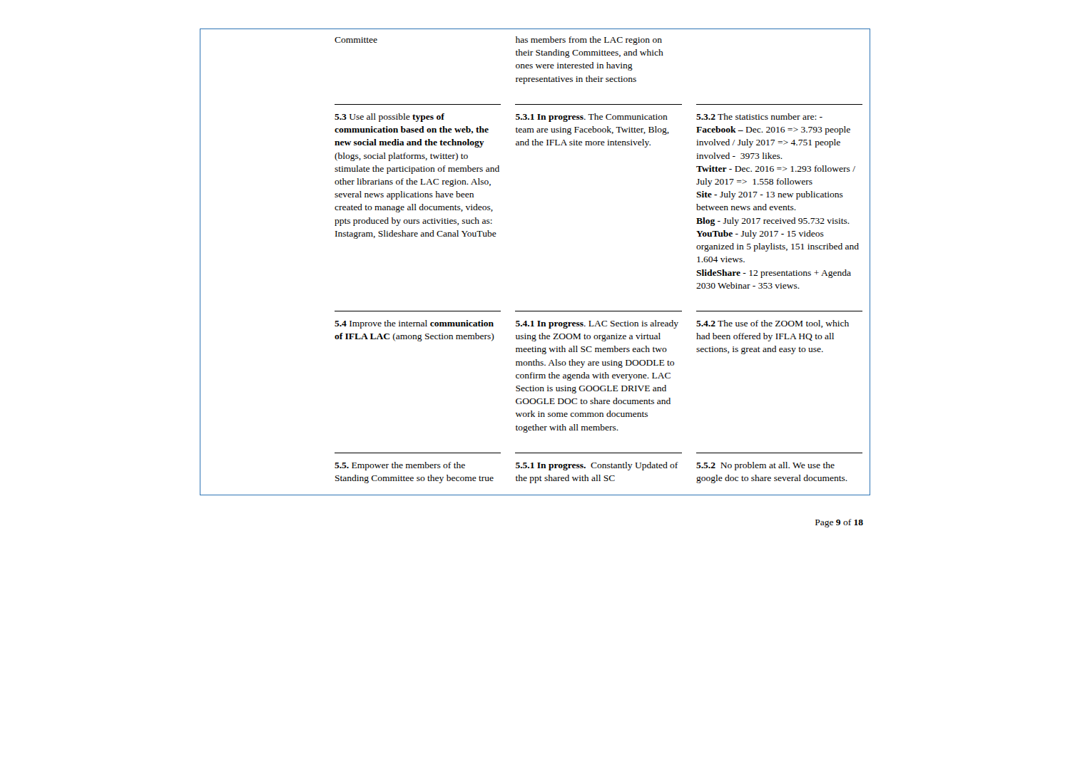| | Committee | has members from the LAC region on their Standing Committees, and which ones were interested in having representatives in their sections | |
| | 5.3 Use all possible types of communication based on the web, the new social media and the technology (blogs, social platforms, twitter) to stimulate the participation of members and other librarians of the LAC region. Also, several news applications have been created to manage all documents, videos, ppts produced by ours activities, such as: Instagram, Slideshare and Canal YouTube | 5.3.1 In progress . The Communication team are using Facebook, Twitter, Blog, and the IFLA site more intensively. | 5.3.2 The statistics number are: - Facebook – Dec. 2016 => 3.793 people involved / July 2017 => 4.751 people involved - 3973 likes. Twitter - Dec. 2016 => 1.293 followers / July 2017 => 1.558 followers Site - July 2017 - 13 new publications between news and events. Blog - July 2017 received 95.732 visits. YouTube - July 2017 - 15 videos organized in 5 playlists, 151 inscribed and 1.604 views. SlideShare - 12 presentations + Agenda 2030 Webinar - 353 views. |
| | 5.4 Improve the internal communication of IFLA LAC (among Section members) | 5.4.1 In progress . LAC Section is already using the ZOOM to organize a virtual meeting with all SC members each two months. Also they are using DOODLE to confirm the agenda with everyone. LAC Section is using GOOGLE DRIVE and GOOGLE DOC to share documents and work in some common documents together with all members. | 5.4.2 The use of the ZOOM tool, which had been offered by IFLA HQ to all sections, is great and easy to use. |
| | 5.5. Empower the members of the Standing Committee so they become true | 5.5.1 In progress. Constantly Updated of the ppt shared with all SC | 5.5.2 No problem at all. We use the google doc to share several documents. |
Page 9 of 18